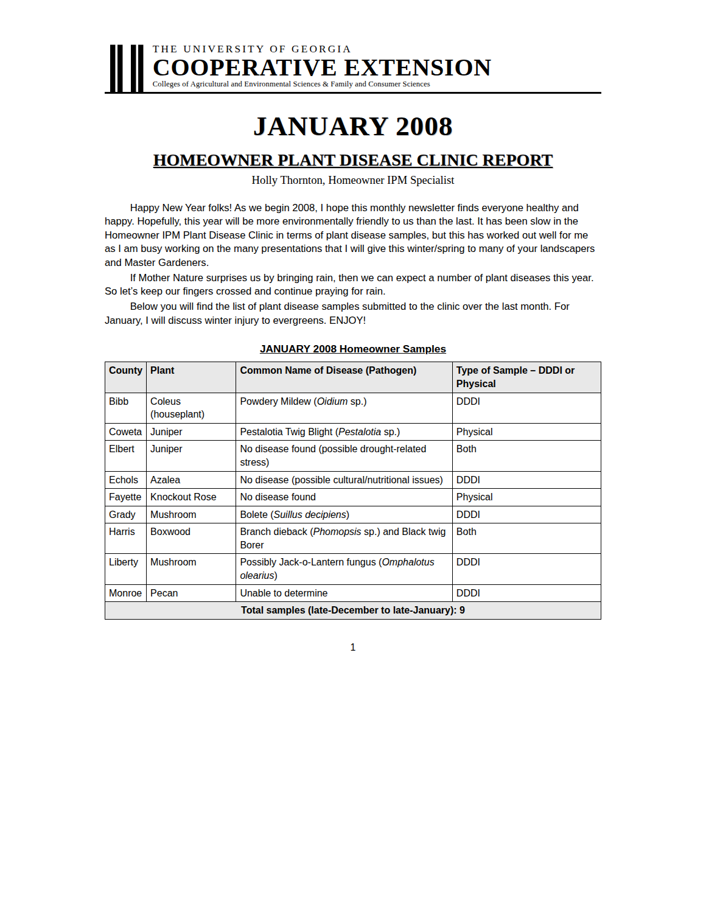∥∥
THE UNIVERSITY OF GEORGIA
COOPERATIVE EXTENSION
Colleges of Agricultural and Environmental Sciences & Family and Consumer Sciences
JANUARY 2008
HOMEOWNER PLANT DISEASE CLINIC REPORT
Holly Thornton, Homeowner IPM Specialist
Happy New Year folks! As we begin 2008, I hope this monthly newsletter finds everyone healthy and happy. Hopefully, this year will be more environmentally friendly to us than the last. It has been slow in the Homeowner IPM Plant Disease Clinic in terms of plant disease samples, but this has worked out well for me as I am busy working on the many presentations that I will give this winter/spring to many of your landscapers and Master Gardeners.
If Mother Nature surprises us by bringing rain, then we can expect a number of plant diseases this year. So let’s keep our fingers crossed and continue praying for rain.
Below you will find the list of plant disease samples submitted to the clinic over the last month. For January, I will discuss winter injury to evergreens. ENJOY!
JANUARY 2008 Homeowner Samples
| County | Plant | Common Name of Disease (Pathogen) | Type of Sample – DDDI or Physical |
| --- | --- | --- | --- |
| Bibb | Coleus (houseplant) | Powdery Mildew ( Oidium sp.) | DDDI |
| Coweta | Juniper | Pestalotia Twig Blight ( Pestalotia sp.) | Physical |
| Elbert | Juniper | No disease found (possible drought-related stress) | Both |
| Echols | Azalea | No disease (possible cultural/nutritional issues) | DDDI |
| Fayette | Knockout Rose | No disease found | Physical |
| Grady | Mushroom | Bolete ( Suillus decipiens ) | DDDI |
| Harris | Boxwood | Branch dieback ( Phomopsis sp.) and Black twig Borer | Both |
| Liberty | Mushroom | Possibly Jack-o-Lantern fungus ( Omphalotus olearius ) | DDDI |
| Monroe | Pecan | Unable to determine | DDDI |
| Total samples (late-December to late-January): 9 |
1